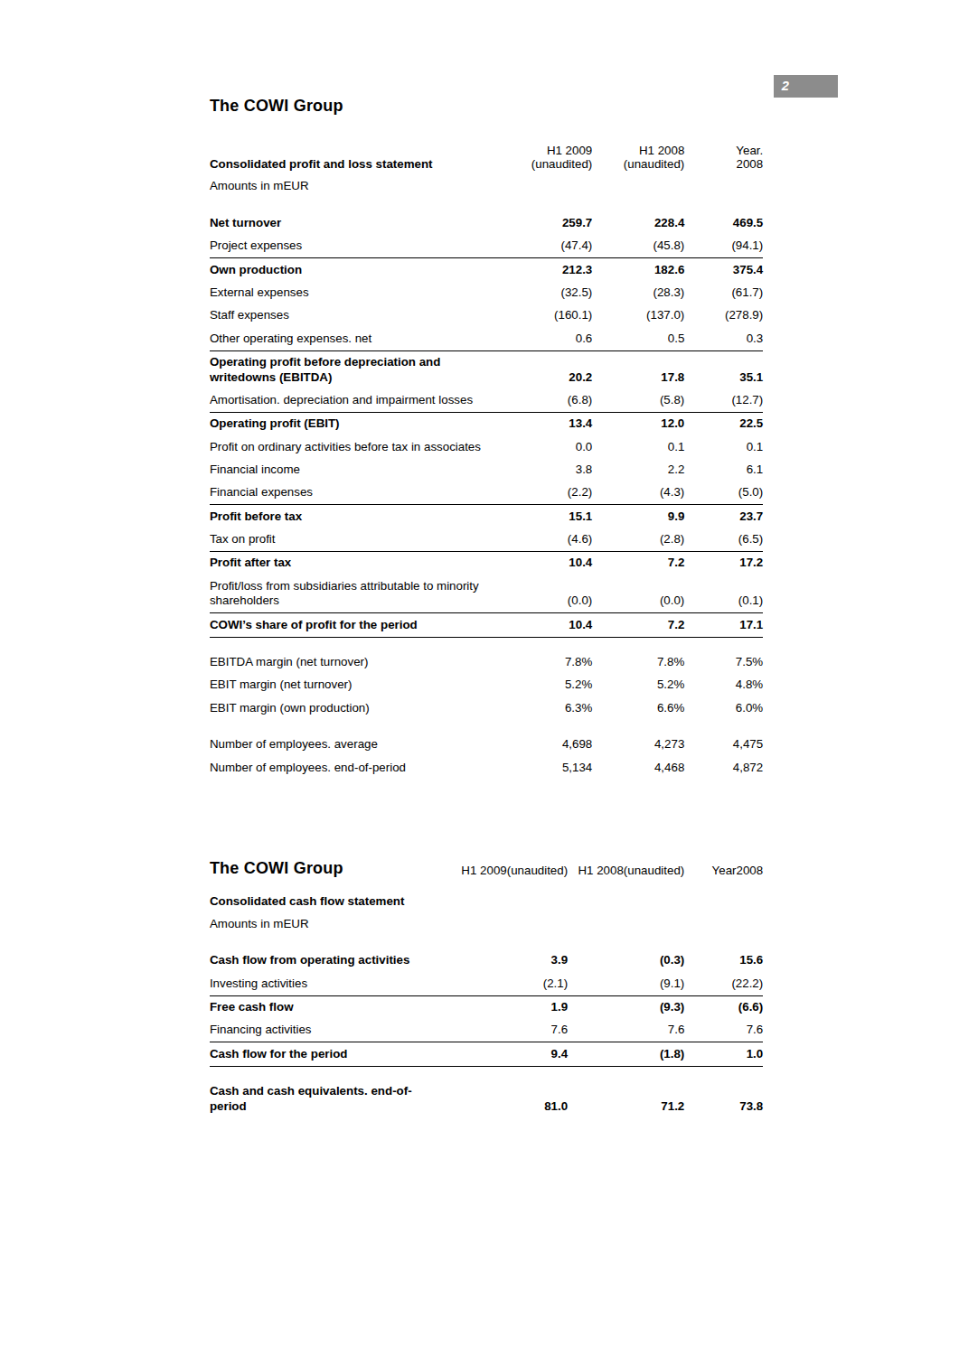2
The COWI Group
| Consolidated profit and loss statement | H1 2009 (unaudited) | H1 2008 (unaudited) | Year. 2008 |
| Amounts in mEUR | | | |
| Net turnover | 259.7 | 228.4 | 469.5 |
| Project expenses | (47.4) | (45.8) | (94.1) |
| Own production | 212.3 | 182.6 | 375.4 |
| External expenses | (32.5) | (28.3) | (61.7) |
| Staff expenses | (160.1) | (137.0) | (278.9) |
| Other operating expenses. net | 0.6 | 0.5 | 0.3 |
| Operating profit before depreciation and writedowns (EBITDA) | 20.2 | 17.8 | 35.1 |
| Amortisation. depreciation and impairment losses | (6.8) | (5.8) | (12.7) |
| Operating profit (EBIT) | 13.4 | 12.0 | 22.5 |
| Profit on ordinary activities before tax in associates | 0.0 | 0.1 | 0.1 |
| Financial income | 3.8 | 2.2 | 6.1 |
| Financial expenses | (2.2) | (4.3) | (5.0) |
| Profit before tax | 15.1 | 9.9 | 23.7 |
| Tax on profit | (4.6) | (2.8) | (6.5) |
| Profit after tax | 10.4 | 7.2 | 17.2 |
| Profit/loss from subsidiaries attributable to minority shareholders | (0.0) | (0.0) | (0.1) |
| COWI’s share of profit for the period | 10.4 | 7.2 | 17.1 |
| EBITDA margin (net turnover) | 7.8% | 7.8% | 7.5% |
| EBIT margin (net turnover) | 5.2% | 5.2% | 4.8% |
| EBIT margin (own production) | 6.3% | 6.6% | 6.0% |
| Number of employees. average | 4,698 | 4,273 | 4,475 |
| Number of employees. end-of-period | 5,134 | 4,468 | 4,872 |
| The COWI Group | H1 2009 (unaudited) | H1 2008 (unaudited) | Year 2008 |
| Consolidated cash flow statement | | | |
| Amounts in mEUR | | | |
| Cash flow from operating activities | 3.9 | (0.3) | 15.6 |
| Investing activities | (2.1) | (9.1) | (22.2) |
| Free cash flow | 1.9 | (9.3) | (6.6) |
| Financing activities | 7.6 | 7.6 | 7.6 |
| Cash flow for the period | 9.4 | (1.8) | 1.0 |
| Cash and cash equivalents. end-of-period | 81.0 | 71.2 | 73.8 |